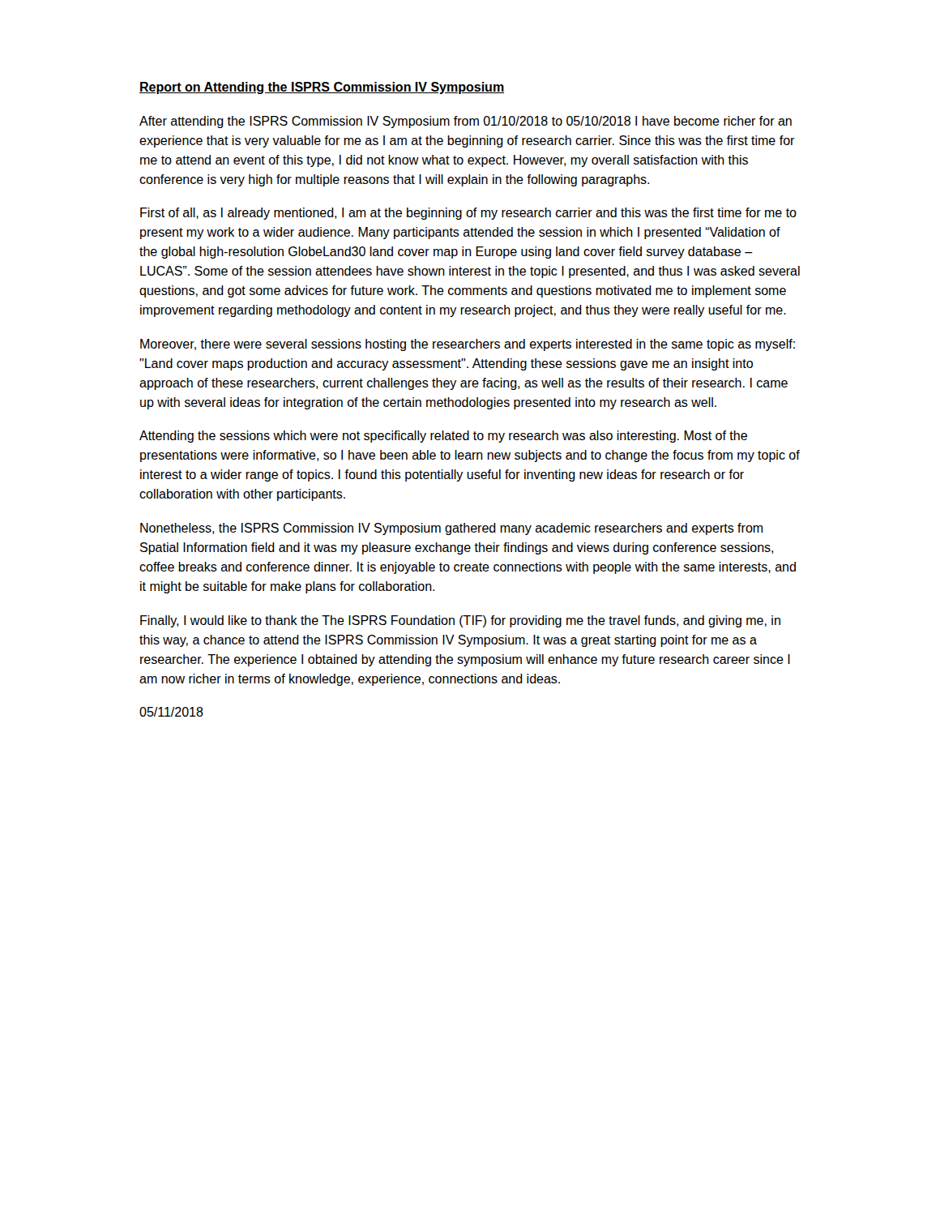Report on Attending the ISPRS Commission IV Symposium
After attending the ISPRS Commission IV Symposium from 01/10/2018 to 05/10/2018 I have become richer for an experience that is very valuable for me as I am at the beginning of research carrier. Since this was the first time for me to attend an event of this type, I did not know what to expect. However, my overall satisfaction with this conference is very high for multiple reasons that I will explain in the following paragraphs.
First of all, as I already mentioned, I am at the beginning of my research carrier and this was the first time for me to present my work to a wider audience. Many participants attended the session in which I presented “Validation of the global high-resolution GlobeLand30 land cover map in Europe using land cover field survey database – LUCAS”. Some of the session attendees have shown interest in the topic I presented, and thus I was asked several questions, and got some advices for future work. The comments and questions motivated me to implement some improvement regarding methodology and content in my research project, and thus they were really useful for me.
Moreover, there were several sessions hosting the researchers and experts interested in the same topic as myself: "Land cover maps production and accuracy assessment". Attending these sessions gave me an insight into approach of these researchers, current challenges they are facing, as well as the results of their research. I came up with several ideas for integration of the certain methodologies presented into my research as well.
Attending the sessions which were not specifically related to my research was also interesting. Most of the presentations were informative, so I have been able to learn new subjects and to change the focus from my topic of interest to a wider range of topics. I found this potentially useful for inventing new ideas for research or for collaboration with other participants.
Nonetheless, the ISPRS Commission IV Symposium gathered many academic researchers and experts from Spatial Information field and it was my pleasure exchange their findings and views during conference sessions, coffee breaks and conference dinner. It is enjoyable to create connections with people with the same interests, and it might be suitable for make plans for collaboration.
Finally, I would like to thank the The ISPRS Foundation (TIF) for providing me the travel funds, and giving me, in this way, a chance to attend the ISPRS Commission IV Symposium. It was a great starting point for me as a researcher. The experience I obtained by attending the symposium will enhance my future research career since I am now richer in terms of knowledge, experience, connections and ideas.
05/11/2018